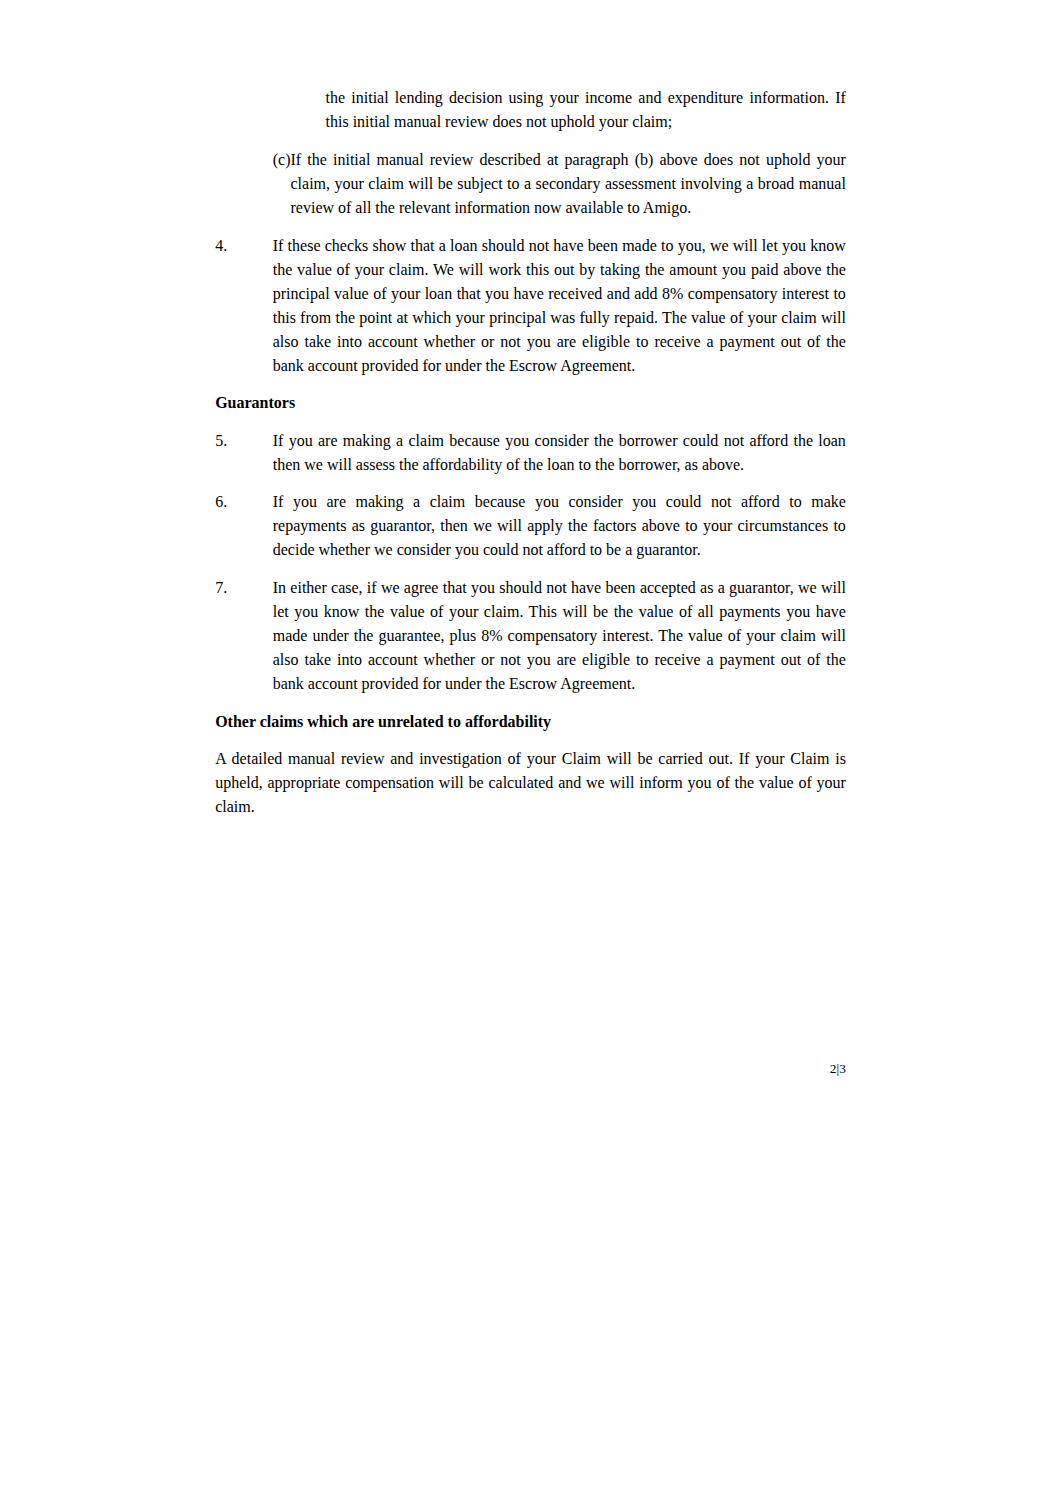the initial lending decision using your income and expenditure information. If this initial manual review does not uphold your claim;
(c)
If the initial manual review described at paragraph (b) above does not uphold your claim, your claim will be subject to a secondary assessment involving a broad manual review of all the relevant information now available to Amigo.
4.
If these checks show that a loan should not have been made to you, we will let you know the value of your claim. We will work this out by taking the amount you paid above the principal value of your loan that you have received and add 8% compensatory interest to this from the point at which your principal was fully repaid. The value of your claim will also take into account whether or not you are eligible to receive a payment out of the bank account provided for under the Escrow Agreement.
Guarantors
5.
If you are making a claim because you consider the borrower could not afford the loan then we will assess the affordability of the loan to the borrower, as above.
6.
If you are making a claim because you consider you could not afford to make repayments as guarantor, then we will apply the factors above to your circumstances to decide whether we consider you could not afford to be a guarantor.
7.
In either case, if we agree that you should not have been accepted as a guarantor, we will let you know the value of your claim. This will be the value of all payments you have made under the guarantee, plus 8% compensatory interest. The value of your claim will also take into account whether or not you are eligible to receive a payment out of the bank account provided for under the Escrow Agreement.
Other claims which are unrelated to affordability
A detailed manual review and investigation of your Claim will be carried out. If your Claim is upheld, appropriate compensation will be calculated and we will inform you of the value of your claim.
2|3